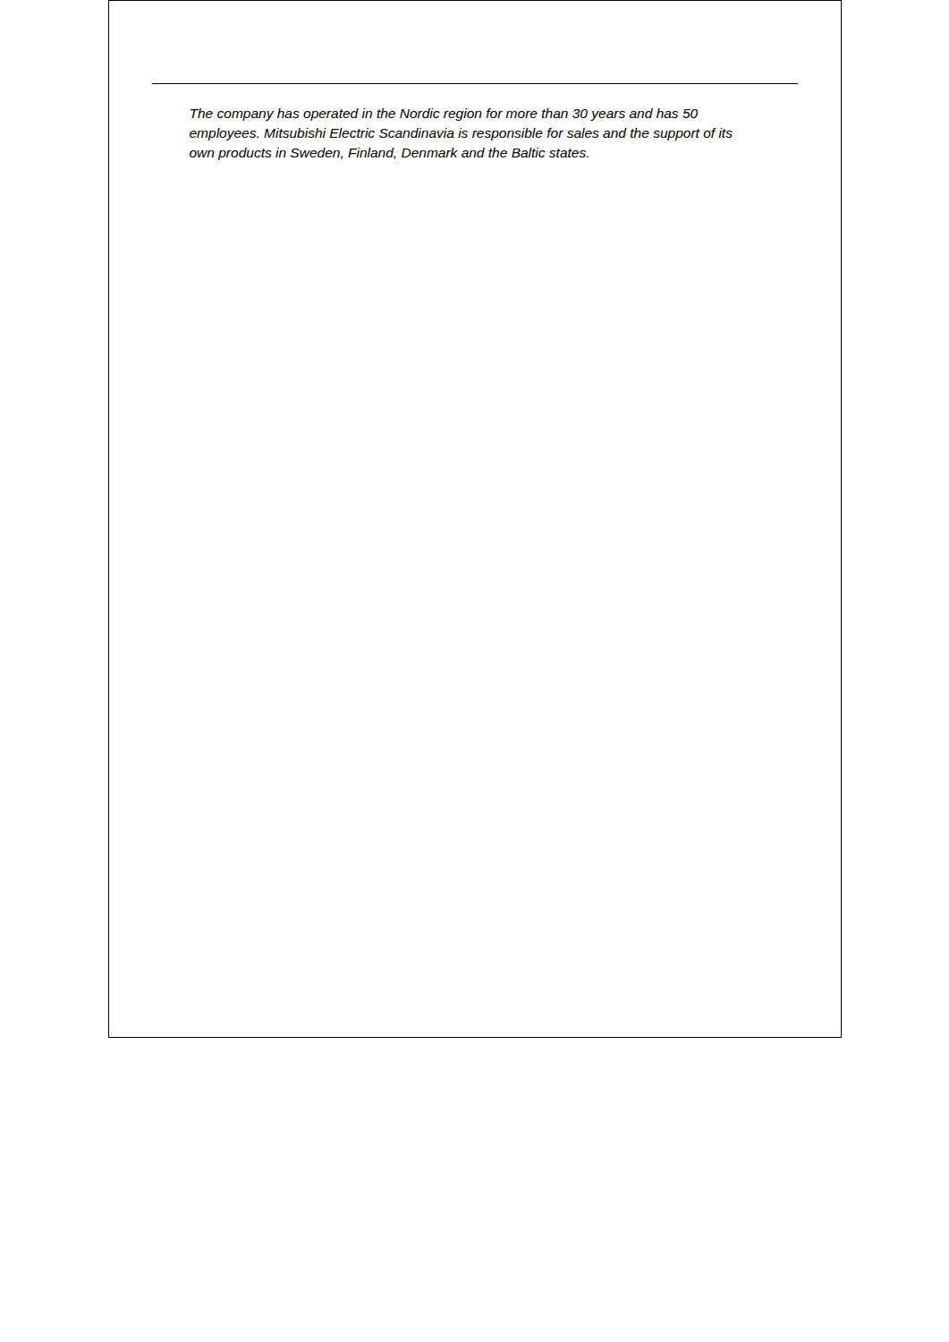The company has operated in the Nordic region for more than 30 years and has 50 employees. Mitsubishi Electric Scandinavia is responsible for sales and the support of its own products in Sweden, Finland, Denmark and the Baltic states.